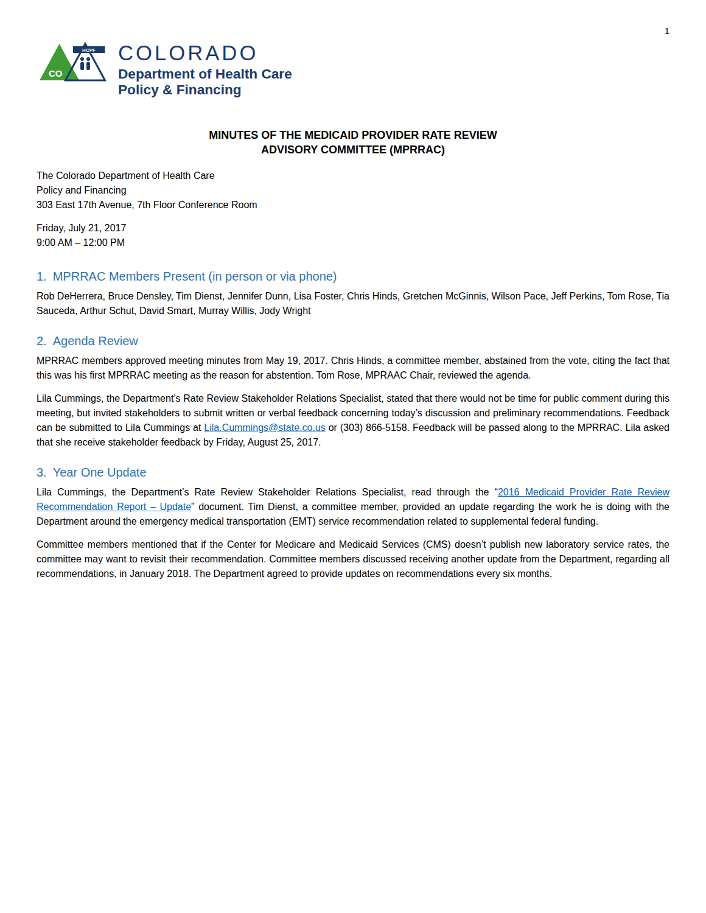1
HCPF CO
COLORADO
Department of Health Care
Policy & Financing
Minutes of the Medicaid Provider Rate Review
Advisory Committee (MPRRAC)
The Colorado Department of Health Care
Policy and Financing
303 East 17th Avenue, 7th Floor Conference Room
Friday, July 21, 2017
9:00 AM – 12:00 PM
1. MPRRAC Members Present (in person or via phone)
Rob DeHerrera, Bruce Densley, Tim Dienst, Jennifer Dunn, Lisa Foster, Chris Hinds, Gretchen McGinnis, Wilson Pace, Jeff Perkins, Tom Rose, Tia Sauceda, Arthur Schut, David Smart, Murray Willis, Jody Wright
2. Agenda Review
MPRRAC members approved meeting minutes from May 19, 2017. Chris Hinds, a committee member, abstained from the vote, citing the fact that this was his first MPRRAC meeting as the reason for abstention. Tom Rose, MPRAAC Chair, reviewed the agenda.
Lila Cummings, the Department’s Rate Review Stakeholder Relations Specialist, stated that there would not be time for public comment during this meeting, but invited stakeholders to submit written or verbal feedback concerning today’s discussion and preliminary recommendations. Feedback can be submitted to Lila Cummings at Lila.Cummings@state.co.us or (303) 866-5158. Feedback will be passed along to the MPRRAC. Lila asked that she receive stakeholder feedback by Friday, August 25, 2017.
3. Year One Update
Lila Cummings, the Department’s Rate Review Stakeholder Relations Specialist, read through the “2016 Medicaid Provider Rate Review Recommendation Report – Update” document. Tim Dienst, a committee member, provided an update regarding the work he is doing with the Department around the emergency medical transportation (EMT) service recommendation related to supplemental federal funding.
Committee members mentioned that if the Center for Medicare and Medicaid Services (CMS) doesn’t publish new laboratory service rates, the committee may want to revisit their recommendation. Committee members discussed receiving another update from the Department, regarding all recommendations, in January 2018. The Department agreed to provide updates on recommendations every six months.